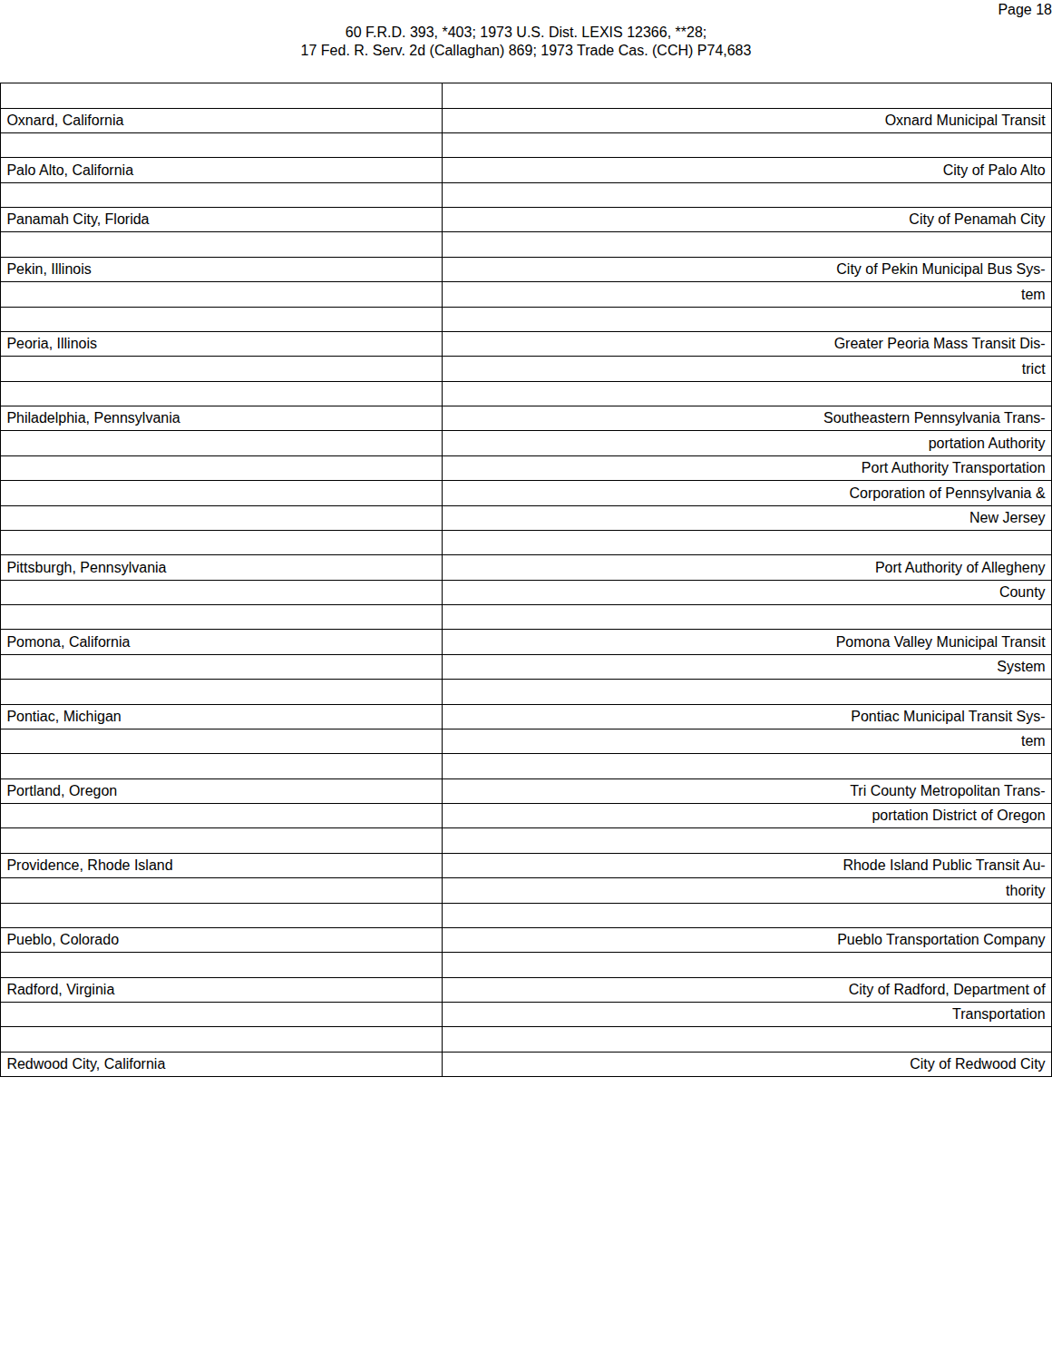Page 18
60 F.R.D. 393, *403; 1973 U.S. Dist. LEXIS 12366, **28;
17 Fed. R. Serv. 2d (Callaghan) 869; 1973 Trade Cas. (CCH) P74,683
| Oxnard, California | Oxnard Municipal Transit |
| Palo Alto, California | City of Palo Alto |
| Panamah City, Florida | City of Penamah City |
| Pekin, Illinois | City of Pekin Municipal Bus Sys- |
| | tem |
| Peoria, Illinois | Greater Peoria Mass Transit Dis- |
| | trict |
| Philadelphia, Pennsylvania | Southeastern Pennsylvania Trans- |
| | portation Authority |
| | Port Authority Transportation |
| | Corporation of Pennsylvania & |
| | New Jersey |
| Pittsburgh, Pennsylvania | Port Authority of Allegheny |
| | County |
| Pomona, California | Pomona Valley Municipal Transit |
| | System |
| Pontiac, Michigan | Pontiac Municipal Transit Sys- |
| | tem |
| Portland, Oregon | Tri County Metropolitan Trans- |
| | portation District of Oregon |
| Providence, Rhode Island | Rhode Island Public Transit Au- |
| | thority |
| Pueblo, Colorado | Pueblo Transportation Company |
| Radford, Virginia | City of Radford, Department of |
| | Transportation |
| Redwood City, California | City of Redwood City |